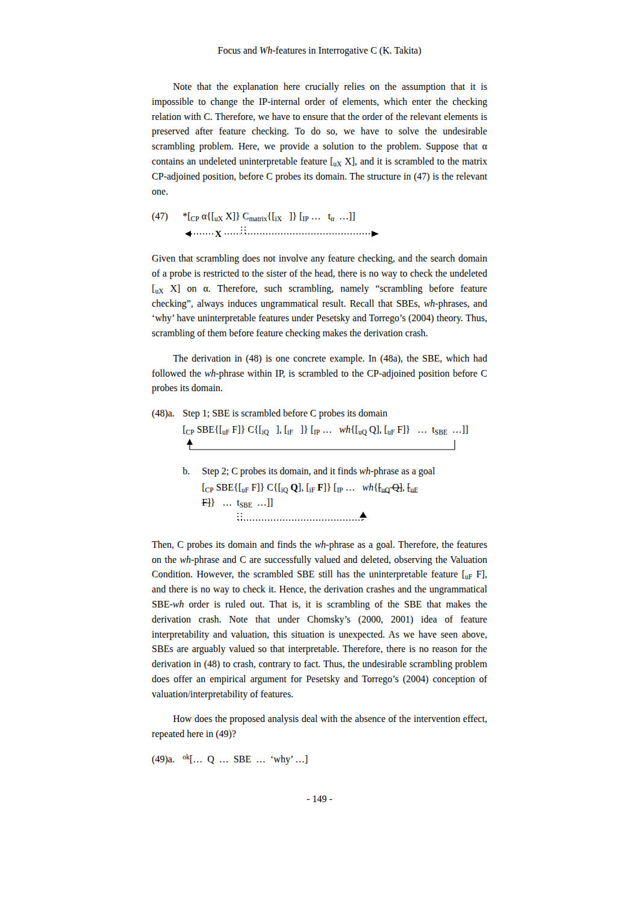Focus and Wh-features in Interrogative C (K. Takita)
Note that the explanation here crucially relies on the assumption that it is impossible to change the IP-internal order of elements, which enter the checking relation with C. Therefore, we have to ensure that the order of the relevant elements is preserved after feature checking. To do so, we have to solve the undesirable scrambling problem. Here, we provide a solution to the problem. Suppose that α contains an undeleted uninterpretable feature [uX X], and it is scrambled to the matrix CP-adjoined position, before C probes its domain. The structure in (47) is the relevant one.
(47)
*[CP α{[uX X]} Cmatrix{[iX ]} [IP … tα …]]
X
Given that scrambling does not involve any feature checking, and the search domain of a probe is restricted to the sister of the head, there is no way to check the undeleted [uX X] on α. Therefore, such scrambling, namely “scrambling before feature checking”, always induces ungrammatical result. Recall that SBEs, wh-phrases, and ‘why’ have uninterpretable features under Pesetsky and Torrego’s (2004) theory. Thus, scrambling of them before feature checking makes the derivation crash.
The derivation in (48) is one concrete example. In (48a), the SBE, which had followed the wh-phrase within IP, is scrambled to the CP-adjoined position before C probes its domain.
(48)a.
Step 1; SBE is scrambled before C probes its domain
[CP SBE{[uF F]} C{[iQ ], [iF ]} [IP … wh{[uQ Q], [uF F]} … tSBE …]]
b.
Step 2; C probes its domain, and it finds wh-phrase as a goal
[CP SBE{[uF F]} C{[iQ Q], [iF F]} [IP … wh{[uQ Q], [uF F]} … tSBE …]]
Then, C probes its domain and finds the wh-phrase as a goal. Therefore, the features on the wh-phrase and C are successfully valued and deleted, observing the Valuation Condition. However, the scrambled SBE still has the uninterpretable feature [uF F], and there is no way to check it. Hence, the derivation crashes and the ungrammatical SBE-wh order is ruled out. That is, it is scrambling of the SBE that makes the derivation crash. Note that under Chomsky’s (2000, 2001) idea of feature interpretability and valuation, this situation is unexpected. As we have seen above, SBEs are arguably valued so that interpretable. Therefore, there is no reason for the derivation in (48) to crash, contrary to fact. Thus, the undesirable scrambling problem does offer an empirical argument for Pesetsky and Torrego’s (2004) conception of valuation/interpretability of features.
How does the proposed analysis deal with the absence of the intervention effect, repeated here in (49)?
(49)a.
ok[… Q … SBE … ‘why’ …]
- 149 -